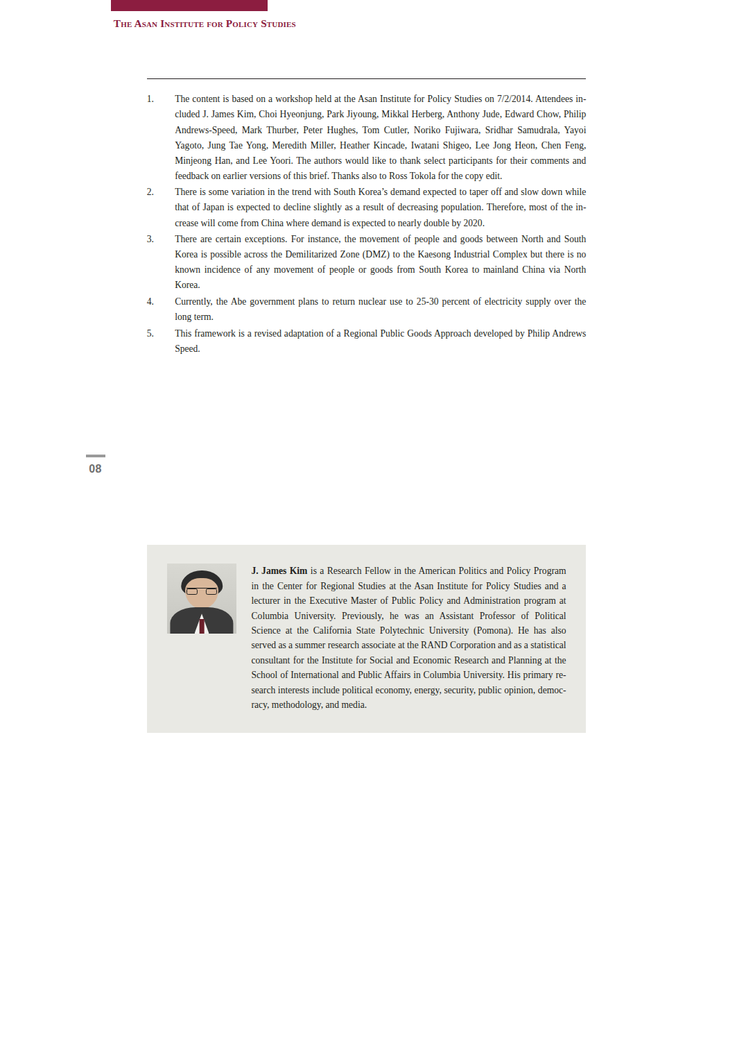The Asan Institute for Policy Studies
1.
The content is based on a workshop held at the Asan Institute for Policy Studies on 7/2/2014. Attendees included J. James Kim, Choi Hyeonjung, Park Jiyoung, Mikkal Herberg, Anthony Jude, Edward Chow, Philip Andrews-Speed, Mark Thurber, Peter Hughes, Tom Cutler, Noriko Fujiwara, Sridhar Samudrala, Yayoi Yagoto, Jung Tae Yong, Meredith Miller, Heather Kincade, Iwatani Shigeo, Lee Jong Heon, Chen Feng, Minjeong Han, and Lee Yoori. The authors would like to thank select participants for their comments and feedback on earlier versions of this brief. Thanks also to Ross Tokola for the copy edit.
2.
There is some variation in the trend with South Korea’s demand expected to taper off and slow down while that of Japan is expected to decline slightly as a result of decreasing population. Therefore, most of the increase will come from China where demand is expected to nearly double by 2020.
3.
There are certain exceptions. For instance, the movement of people and goods between North and South Korea is possible across the Demilitarized Zone (DMZ) to the Kaesong Industrial Complex but there is no known incidence of any movement of people or goods from South Korea to mainland China via North Korea.
4.
Currently, the Abe government plans to return nuclear use to 25-30 percent of electricity supply over the long term.
5.
This framework is a revised adaptation of a Regional Public Goods Approach developed by Philip Andrews Speed.
08
J. James Kim is a Research Fellow in the American Politics and Policy Program in the Center for Regional Studies at the Asan Institute for Policy Studies and a lecturer in the Executive Master of Public Policy and Administration program at Columbia University. Previously, he was an Assistant Professor of Political Science at the California State Polytechnic University (Pomona). He has also served as a summer research associate at the RAND Corporation and as a statistical consultant for the Institute for Social and Economic Research and Planning at the School of International and Public Affairs in Columbia University. His primary research interests include political economy, energy, security, public opinion, democracy, methodology, and media.